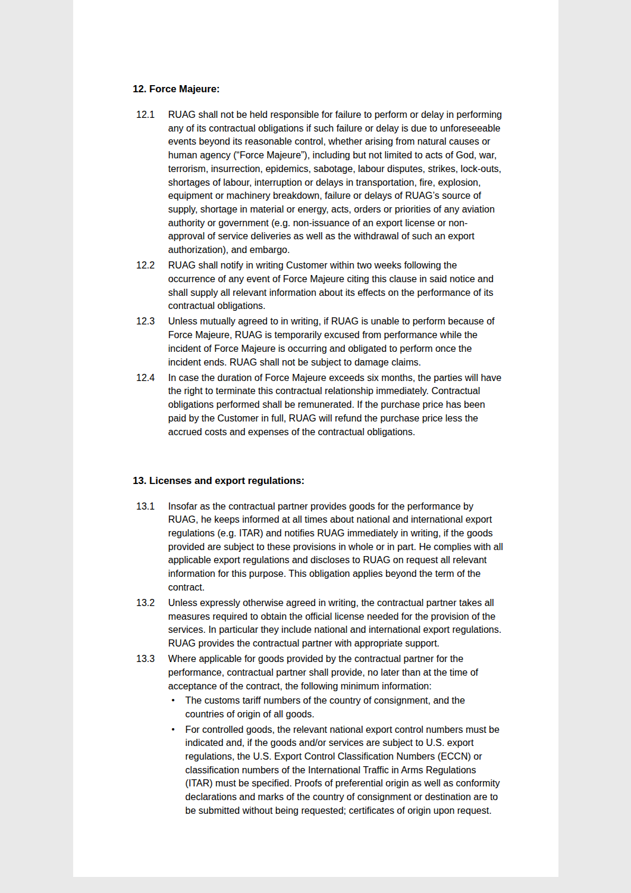12. Force Majeure:
12.1 RUAG shall not be held responsible for failure to perform or delay in performing any of its contractual obligations if such failure or delay is due to unforeseeable events beyond its reasonable control, whether arising from natural causes or human agency (“Force Majeure”), including but not limited to acts of God, war, terrorism, insurrection, epidemics, sabotage, labour disputes, strikes, lock-outs, shortages of labour, interruption or delays in transportation, fire, explosion, equipment or machinery breakdown, failure or delays of RUAG’s source of supply, shortage in material or energy, acts, orders or priorities of any aviation authority or government (e.g. non-issuance of an export license or non-approval of service deliveries as well as the withdrawal of such an export authorization), and embargo.
12.2 RUAG shall notify in writing Customer within two weeks following the occurrence of any event of Force Majeure citing this clause in said notice and shall supply all relevant information about its effects on the performance of its contractual obligations.
12.3 Unless mutually agreed to in writing, if RUAG is unable to perform because of Force Majeure, RUAG is temporarily excused from performance while the incident of Force Majeure is occurring and obligated to perform once the incident ends. RUAG shall not be subject to damage claims.
12.4 In case the duration of Force Majeure exceeds six months, the parties will have the right to terminate this contractual relationship immediately. Contractual obligations performed shall be remunerated. If the purchase price has been paid by the Customer in full, RUAG will refund the purchase price less the accrued costs and expenses of the contractual obligations.
13. Licenses and export regulations:
13.1 Insofar as the contractual partner provides goods for the performance by RUAG, he keeps informed at all times about national and international export regulations (e.g. ITAR) and notifies RUAG immediately in writing, if the goods provided are subject to these provisions in whole or in part. He complies with all applicable export regulations and discloses to RUAG on request all relevant information for this purpose. This obligation applies beyond the term of the contract.
13.2 Unless expressly otherwise agreed in writing, the contractual partner takes all measures required to obtain the official license needed for the provision of the services. In particular they include national and international export regulations. RUAG provides the contractual partner with appropriate support.
13.3 Where applicable for goods provided by the contractual partner for the performance, contractual partner shall provide, no later than at the time of acceptance of the contract, the following minimum information:
The customs tariff numbers of the country of consignment, and the countries of origin of all goods.
For controlled goods, the relevant national export control numbers must be indicated and, if the goods and/or services are subject to U.S. export regulations, the U.S. Export Control Classification Numbers (ECCN) or classification numbers of the International Traffic in Arms Regulations (ITAR) must be specified. Proofs of preferential origin as well as conformity declarations and marks of the country of consignment or destination are to be submitted without being requested; certificates of origin upon request.